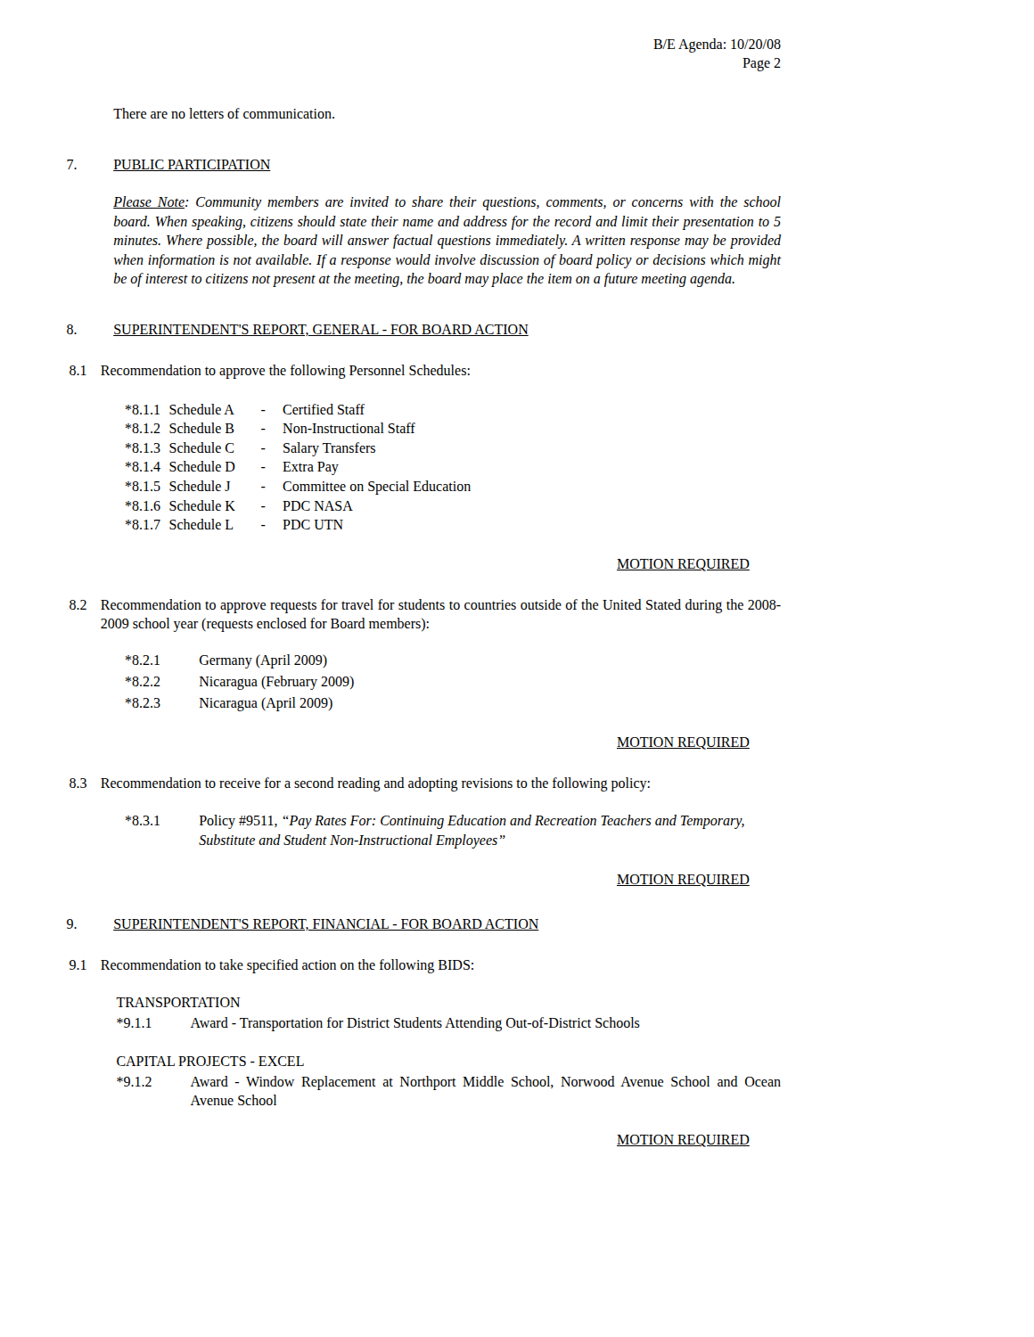B/E Agenda: 10/20/08
Page 2
There are no letters of communication.
7.
PUBLIC PARTICIPATION
Please Note: Community members are invited to share their questions, comments, or concerns with the school board. When speaking, citizens should state their name and address for the record and limit their presentation to 5 minutes. Where possible, the board will answer factual questions immediately. A written response may be provided when information is not available. If a response would involve discussion of board policy or decisions which might be of interest to citizens not present at the meeting, the board may place the item on a future meeting agenda.
8.
SUPERINTENDENT'S REPORT, GENERAL - FOR BOARD ACTION
8.1
Recommendation to approve the following Personnel Schedules:
| *8.1.1 | Schedule A | - | Certified Staff |
| *8.1.2 | Schedule B | - | Non-Instructional Staff |
| *8.1.3 | Schedule C | - | Salary Transfers |
| *8.1.4 | Schedule D | - | Extra Pay |
| *8.1.5 | Schedule J | - | Committee on Special Education |
| *8.1.6 | Schedule K | - | PDC NASA |
| *8.1.7 | Schedule L | - | PDC UTN |
MOTION REQUIRED
8.2
Recommendation to approve requests for travel for students to countries outside of the United Stated during the 2008-2009 school year (requests enclosed for Board members):
*8.2.1 Germany (April 2009)
*8.2.2 Nicaragua (February 2009)
*8.2.3 Nicaragua (April 2009)
MOTION REQUIRED
8.3
Recommendation to receive for a second reading and adopting revisions to the following policy:
*8.3.1
Policy #9511, “Pay Rates For: Continuing Education and Recreation Teachers and Temporary, Substitute and Student Non-Instructional Employees”
MOTION REQUIRED
9.
SUPERINTENDENT'S REPORT, FINANCIAL - FOR BOARD ACTION
9.1
Recommendation to take specified action on the following BIDS:
TRANSPORTATION
*9.1.1 Award - Transportation for District Students Attending Out-of-District Schools
CAPITAL PROJECTS - EXCEL
*9.1.2 Award - Window Replacement at Northport Middle School, Norwood Avenue School and Ocean Avenue School
MOTION REQUIRED